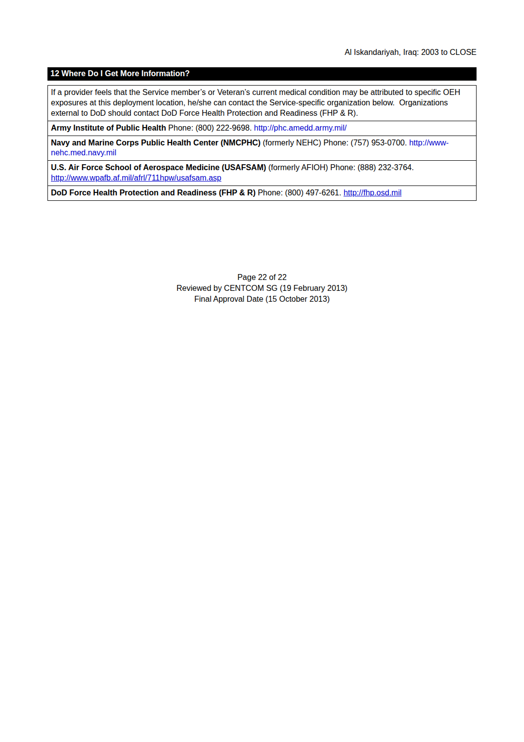Al Iskandariyah, Iraq: 2003 to CLOSE
12 Where Do I Get More Information?
| If a provider feels that the Service member’s or Veteran’s current medical condition may be attributed to specific OEH exposures at this deployment location, he/she can contact the Service-specific organization below. Organizations external to DoD should contact DoD Force Health Protection and Readiness (FHP & R). |
| Army Institute of Public Health Phone: (800) 222-9698. http://phc.amedd.army.mil/ |
| Navy and Marine Corps Public Health Center (NMCPHC) (formerly NEHC) Phone: (757) 953-0700. http://www-nehc.med.navy.mil |
| U.S. Air Force School of Aerospace Medicine (USAFSAM) (formerly AFIOH) Phone: (888) 232-3764. http://www.wpafb.af.mil/afrl/711hpw/usafsam.asp |
| DoD Force Health Protection and Readiness (FHP & R) Phone: (800) 497-6261. http://fhp.osd.mil |
Page 22 of 22
Reviewed by CENTCOM SG (19 February 2013)
Final Approval Date (15 October 2013)